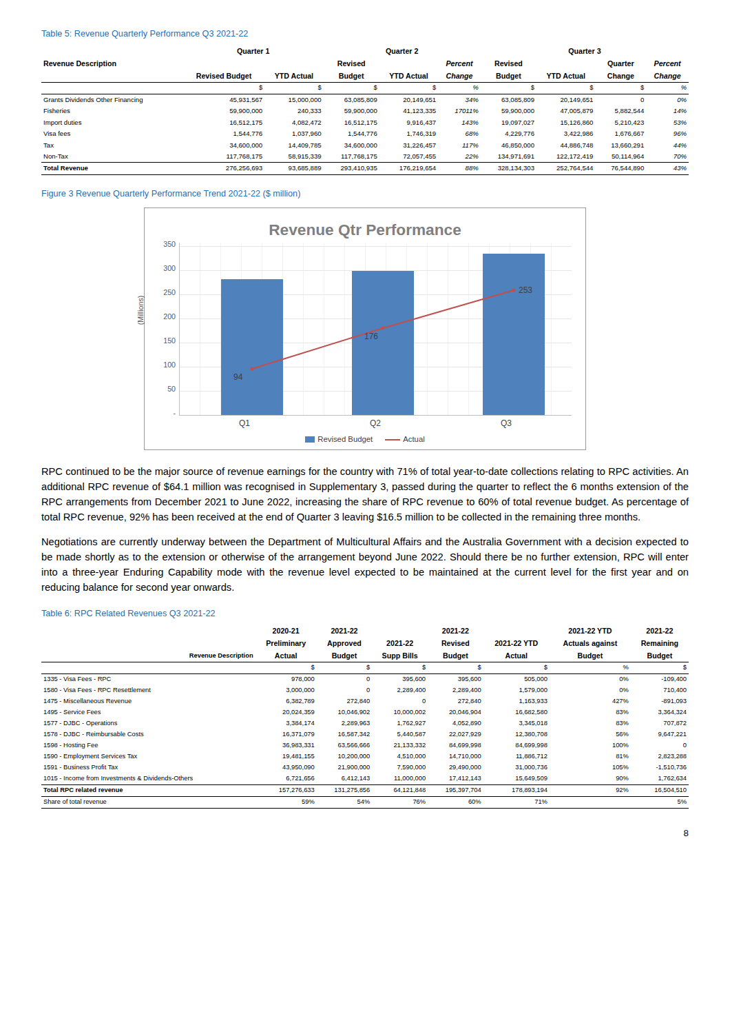Table 5: Revenue Quarterly Performance Q3 2021-22
| | Quarter 1 | Quarter 2 | Quarter 3 |
| Revenue Description | | | Revised | | Percent | Revised | | Quarter | Percent |
| | Revised Budget | YTD Actual | Budget | YTD Actual | Change | Budget | YTD Actual | Change | Change |
| | $ | $ | $ | $ | % | $ | $ | $ | % |
| Grants Dividends Other Financing | 45,931,567 | 15,000,000 | 63,085,809 | 20,149,651 | 34% | 63,085,809 | 20,149,651 | 0 | 0% |
| Fisheries | 59,900,000 | 240,333 | 59,900,000 | 41,123,335 | 17011% | 59,900,000 | 47,005,879 | 5,882,544 | 14% |
| Import duties | 16,512,175 | 4,082,472 | 16,512,175 | 9,916,437 | 143% | 19,097,027 | 15,126,860 | 5,210,423 | 53% |
| Visa fees | 1,544,776 | 1,037,960 | 1,544,776 | 1,746,319 | 68% | 4,229,776 | 3,422,986 | 1,676,667 | 96% |
| Tax | 34,600,000 | 14,409,785 | 34,600,000 | 31,226,457 | 117% | 46,850,000 | 44,886,748 | 13,660,291 | 44% |
| Non-Tax | 117,768,175 | 58,915,339 | 117,768,175 | 72,057,455 | 22% | 134,971,691 | 122,172,419 | 50,114,964 | 70% |
| Total Revenue | 276,256,693 | 93,685,889 | 293,410,935 | 176,219,654 | 88% | 328,134,303 | 252,764,544 | 76,544,890 | 43% |
Figure 3 Revenue Quarterly Performance Trend 2021-22 ($ million)
Revenue Qtr Performance
350
300
250
200
150
100
50
-
(Millions)
94
176
253
Q1
Q2
Q3
Revised Budget Actual
RPC continued to be the major source of revenue earnings for the country with 71% of total year-to-date collections relating to RPC activities. An additional RPC revenue of $64.1 million was recognised in Supplementary 3, passed during the quarter to reflect the 6 months extension of the RPC arrangements from December 2021 to June 2022, increasing the share of RPC revenue to 60% of total revenue budget. As percentage of total RPC revenue, 92% has been received at the end of Quarter 3 leaving $16.5 million to be collected in the remaining three months.
Negotiations are currently underway between the Department of Multicultural Affairs and the Australia Government with a decision expected to be made shortly as to the extension or otherwise of the arrangement beyond June 2022. Should there be no further extension, RPC will enter into a three-year Enduring Capability mode with the revenue level expected to be maintained at the current level for the first year and on reducing balance for second year onwards.
Table 6: RPC Related Revenues Q3 2021-22
| | 2020-21 | 2021-22 | | 2021-22 | | 2021-22 YTD | 2021-22 |
| | Preliminary | Approved | 2021-22 | Revised | 2021-22 YTD | Actuals against | Remaining |
| Revenue Description | Actual | Budget | Supp Bills | Budget | Actual | Budget | Budget |
| | $ | $ | $ | $ | $ | % | $ |
| 1335 - Visa Fees - RPC | 978,000 | 0 | 395,600 | 395,600 | 505,000 | 0% | -109,400 |
| 1580 - Visa Fees - RPC Resettlement | 3,000,000 | 0 | 2,289,400 | 2,289,400 | 1,579,000 | 0% | 710,400 |
| 1475 - Miscellaneous Revenue | 6,382,789 | 272,840 | 0 | 272,840 | 1,163,933 | 427% | -891,093 |
| 1495 - Service Fees | 20,024,359 | 10,046,902 | 10,000,002 | 20,046,904 | 16,682,580 | 83% | 3,364,324 |
| 1577 - DJBC - Operations | 3,384,174 | 2,289,963 | 1,762,927 | 4,052,890 | 3,345,018 | 83% | 707,872 |
| 1578 - DJBC - Reimbursable Costs | 16,371,079 | 16,587,342 | 5,440,587 | 22,027,929 | 12,380,708 | 56% | 9,647,221 |
| 1598 - Hosting Fee | 36,983,331 | 63,566,666 | 21,133,332 | 84,699,998 | 84,699,998 | 100% | 0 |
| 1590 - Employment Services Tax | 19,481,155 | 10,200,000 | 4,510,000 | 14,710,000 | 11,886,712 | 81% | 2,823,288 |
| 1591 - Business Profit Tax | 43,950,090 | 21,900,000 | 7,590,000 | 29,490,000 | 31,000,736 | 105% | -1,510,736 |
| 1015 - Income from Investments & Dividends-Others | 6,721,656 | 6,412,143 | 11,000,000 | 17,412,143 | 15,649,509 | 90% | 1,762,634 |
| Total RPC related revenue | 157,276,633 | 131,275,856 | 64,121,848 | 195,397,704 | 178,893,194 | 92% | 16,504,510 |
| Share of total revenue | 59% | 54% | 76% | 60% | 71% | | 5% |
8